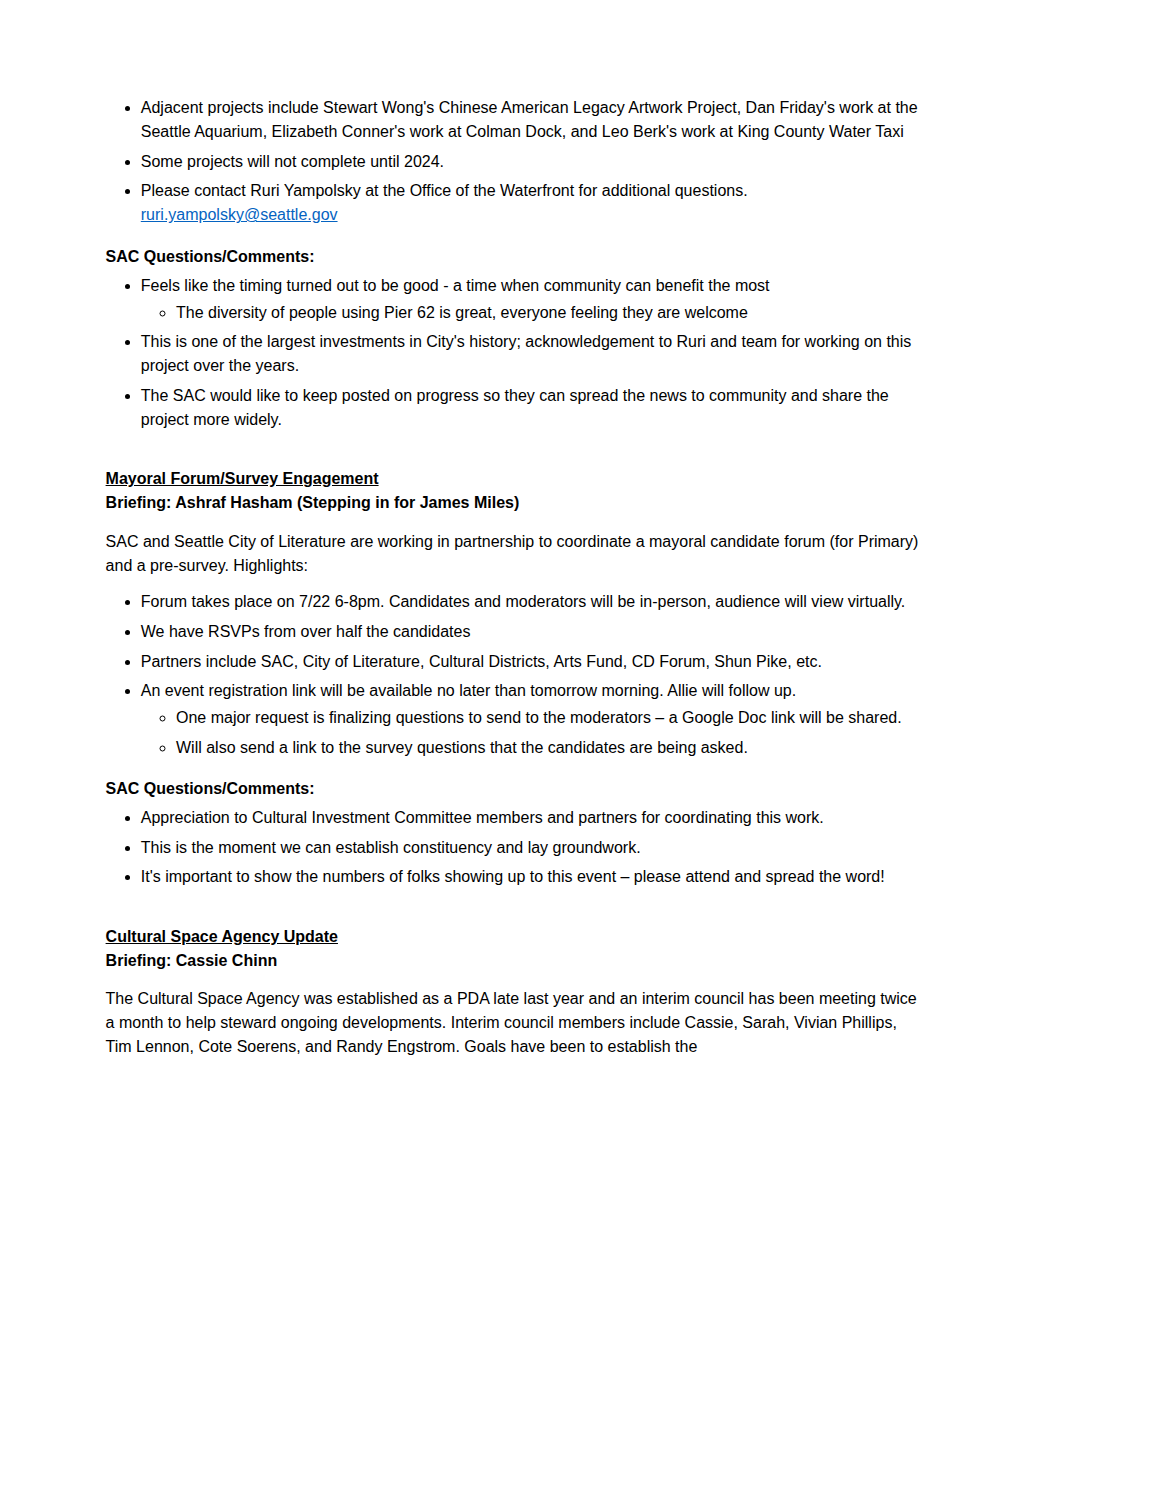Adjacent projects include Stewart Wong's Chinese American Legacy Artwork Project, Dan Friday's work at the Seattle Aquarium, Elizabeth Conner's work at Colman Dock, and Leo Berk's work at King County Water Taxi
Some projects will not complete until 2024.
Please contact Ruri Yampolsky at the Office of the Waterfront for additional questions. ruri.yampolsky@seattle.gov
SAC Questions/Comments:
Feels like the timing turned out to be good - a time when community can benefit the most
The diversity of people using Pier 62 is great, everyone feeling they are welcome
This is one of the largest investments in City's history; acknowledgement to Ruri and team for working on this project over the years.
The SAC would like to keep posted on progress so they can spread the news to community and share the project more widely.
Mayoral Forum/Survey Engagement
Briefing: Ashraf Hasham (Stepping in for James Miles)
SAC and Seattle City of Literature are working in partnership to coordinate a mayoral candidate forum (for Primary) and a pre-survey. Highlights:
Forum takes place on 7/22 6-8pm. Candidates and moderators will be in-person, audience will view virtually.
We have RSVPs from over half the candidates
Partners include SAC, City of Literature, Cultural Districts, Arts Fund, CD Forum, Shun Pike, etc.
An event registration link will be available no later than tomorrow morning. Allie will follow up.
One major request is finalizing questions to send to the moderators – a Google Doc link will be shared.
Will also send a link to the survey questions that the candidates are being asked.
SAC Questions/Comments:
Appreciation to Cultural Investment Committee members and partners for coordinating this work.
This is the moment we can establish constituency and lay groundwork.
It's important to show the numbers of folks showing up to this event – please attend and spread the word!
Cultural Space Agency Update
Briefing: Cassie Chinn
The Cultural Space Agency was established as a PDA late last year and an interim council has been meeting twice a month to help steward ongoing developments. Interim council members include Cassie, Sarah, Vivian Phillips, Tim Lennon, Cote Soerens, and Randy Engstrom. Goals have been to establish the